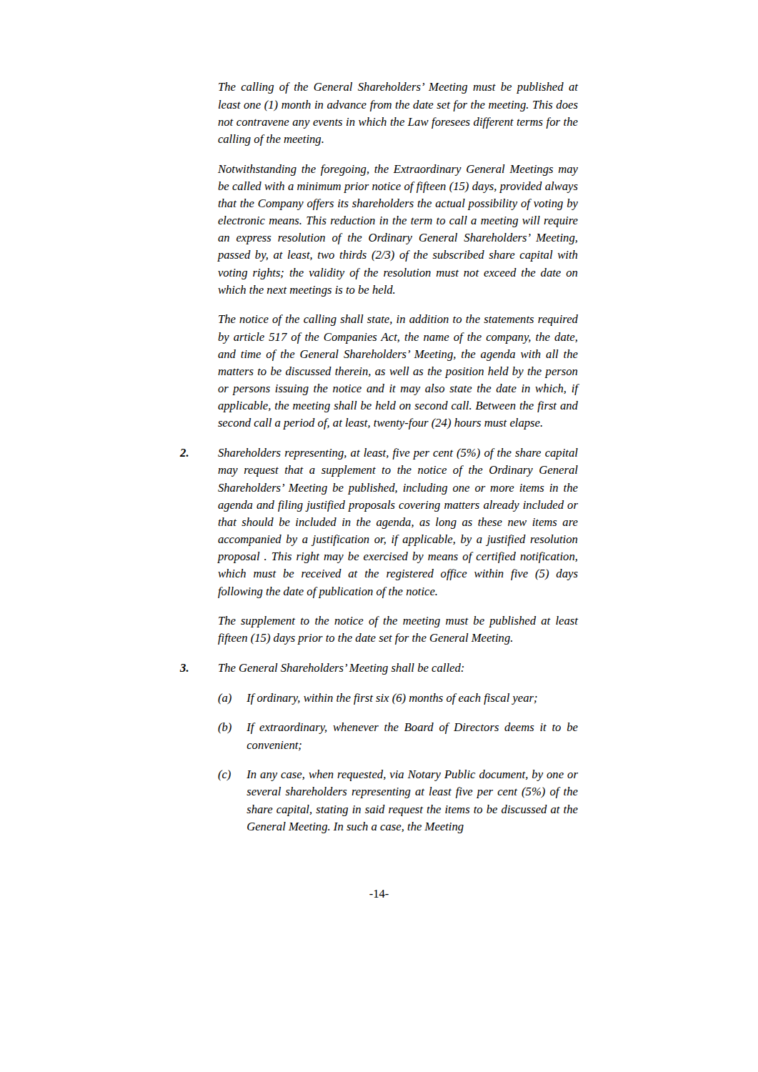The calling of the General Shareholders’ Meeting must be published at least one (1) month in advance from the date set for the meeting. This does not contravene any events in which the Law foresees different terms for the calling of the meeting.
Notwithstanding the foregoing, the Extraordinary General Meetings may be called with a minimum prior notice of fifteen (15) days, provided always that the Company offers its shareholders the actual possibility of voting by electronic means. This reduction in the term to call a meeting will require an express resolution of the Ordinary General Shareholders’ Meeting, passed by, at least, two thirds (2/3) of the subscribed share capital with voting rights; the validity of the resolution must not exceed the date on which the next meetings is to be held.
The notice of the calling shall state, in addition to the statements required by article 517 of the Companies Act, the name of the company, the date, and time of the General Shareholders’ Meeting, the agenda with all the matters to be discussed therein, as well as the position held by the person or persons issuing the notice and it may also state the date in which, if applicable, the meeting shall be held on second call. Between the first and second call a period of, at least, twenty-four (24) hours must elapse.
2.
Shareholders representing, at least, five per cent (5%) of the share capital may request that a supplement to the notice of the Ordinary General Shareholders’ Meeting be published, including one or more items in the agenda and filing justified proposals covering matters already included or that should be included in the agenda, as long as these new items are accompanied by a justification or, if applicable, by a justified resolution proposal . This right may be exercised by means of certified notification, which must be received at the registered office within five (5) days following the date of publication of the notice.
The supplement to the notice of the meeting must be published at least fifteen (15) days prior to the date set for the General Meeting.
3.
The General Shareholders’ Meeting shall be called:
(a)
If ordinary, within the first six (6) months of each fiscal year;
(b)
If extraordinary, whenever the Board of Directors deems it to be convenient;
(c)
In any case, when requested, via Notary Public document, by one or several shareholders representing at least five per cent (5%) of the share capital, stating in said request the items to be discussed at the General Meeting. In such a case, the Meeting
-14-